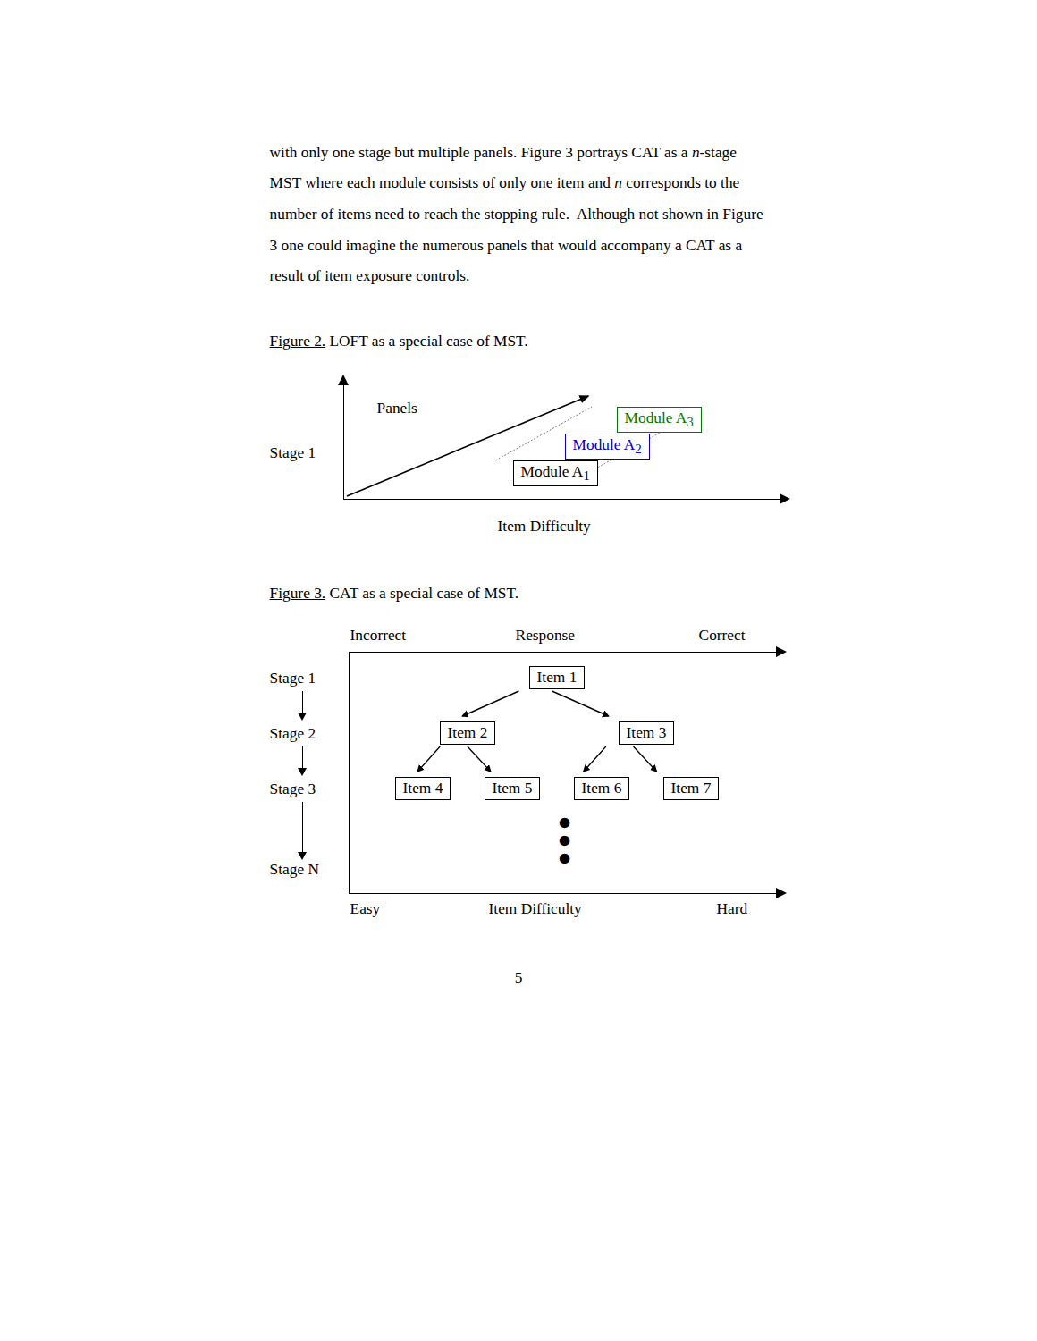with only one stage but multiple panels. Figure 3 portrays CAT as a n-stage MST where each module consists of only one item and n corresponds to the number of items need to reach the stopping rule. Although not shown in Figure 3 one could imagine the numerous panels that would accompany a CAT as a result of item exposure controls.
Figure 2. LOFT as a special case of MST.
Stage 1 Panels
Module A3
Module A2
Module A1
Item Difficulty
Figure 3. CAT as a special case of MST.
Incorrect Response Correct
Stage 1 Stage 2 Stage 3 Stage N
Item 1
Item 2
Item 3
Item 4
Item 5
Item 6
Item 7
● ● ●
Easy Item Difficulty Hard
5